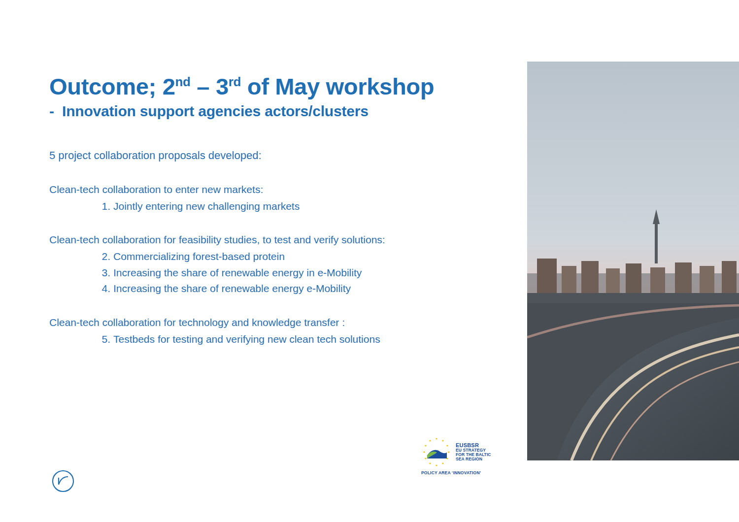Outcome; 2nd – 3rd of May workshop
- Innovation support agencies actors/clusters
5 project collaboration proposals developed:
Clean-tech collaboration to enter new markets:
1. Jointly entering new challenging markets
Clean-tech collaboration for feasibility studies, to test and verify solutions:
2. Commercializing forest-based protein
3. Increasing the share of renewable energy in e-Mobility
4. Increasing the share of renewable energy e-Mobility
Clean-tech collaboration for technology and knowledge transfer :
5. Testbeds for testing and verifying new clean tech solutions
EUSBSR
EU STRATEGY
FOR THE BALTIC
SEA REGION
POLICY AREA ‘INNOVATION’